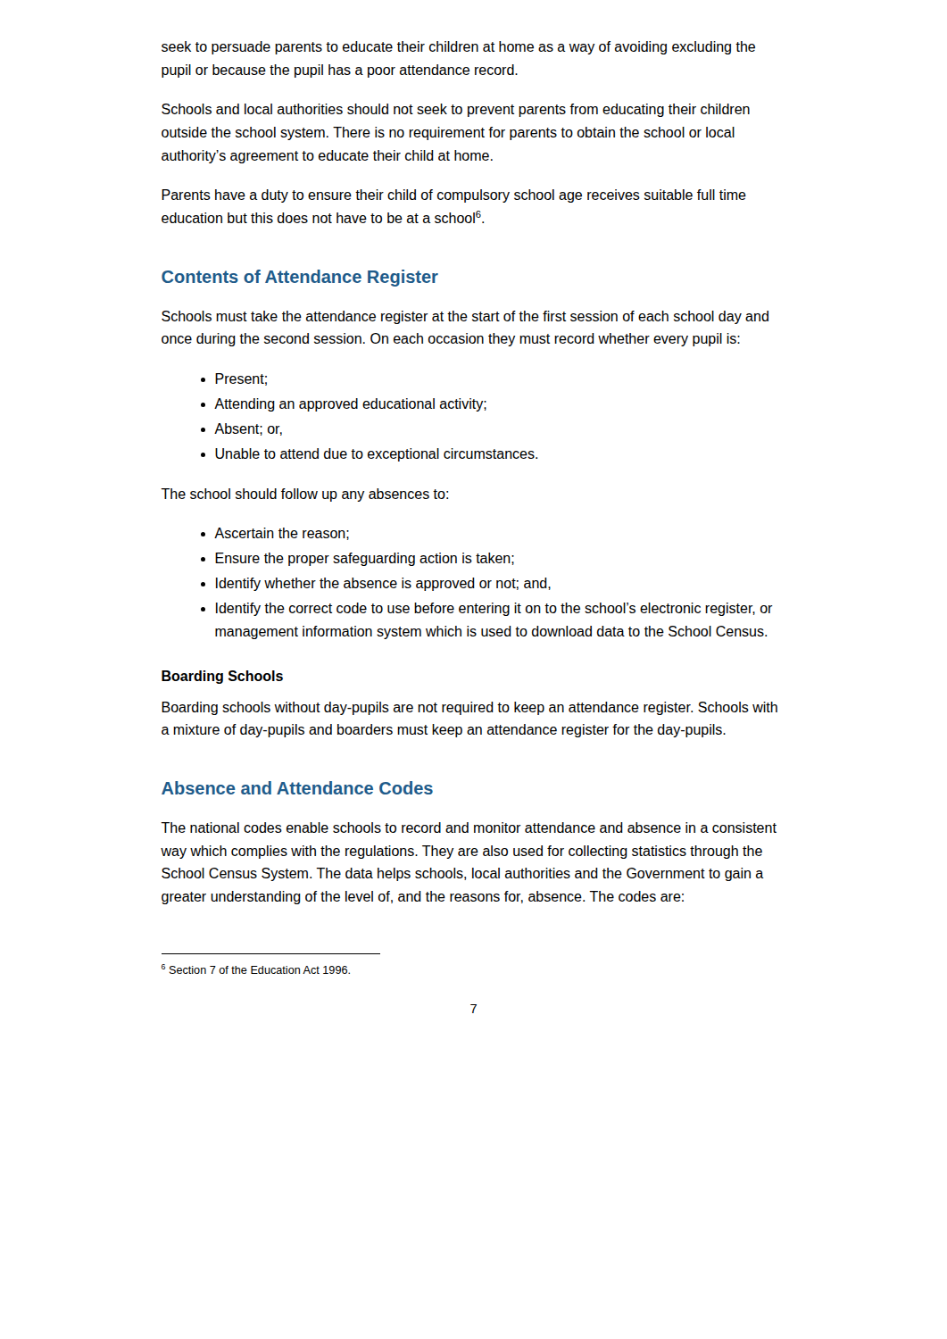seek to persuade parents to educate their children at home as a way of avoiding excluding the pupil or because the pupil has a poor attendance record.
Schools and local authorities should not seek to prevent parents from educating their children outside the school system. There is no requirement for parents to obtain the school or local authority’s agreement to educate their child at home.
Parents have a duty to ensure their child of compulsory school age receives suitable full time education but this does not have to be at a school6.
Contents of Attendance Register
Schools must take the attendance register at the start of the first session of each school day and once during the second session. On each occasion they must record whether every pupil is:
Present;
Attending an approved educational activity;
Absent; or,
Unable to attend due to exceptional circumstances.
The school should follow up any absences to:
Ascertain the reason;
Ensure the proper safeguarding action is taken;
Identify whether the absence is approved or not; and,
Identify the correct code to use before entering it on to the school’s electronic register, or management information system which is used to download data to the School Census.
Boarding Schools
Boarding schools without day-pupils are not required to keep an attendance register. Schools with a mixture of day-pupils and boarders must keep an attendance register for the day-pupils.
Absence and Attendance Codes
The national codes enable schools to record and monitor attendance and absence in a consistent way which complies with the regulations. They are also used for collecting statistics through the School Census System. The data helps schools, local authorities and the Government to gain a greater understanding of the level of, and the reasons for, absence. The codes are:
6 Section 7 of the Education Act 1996.
7